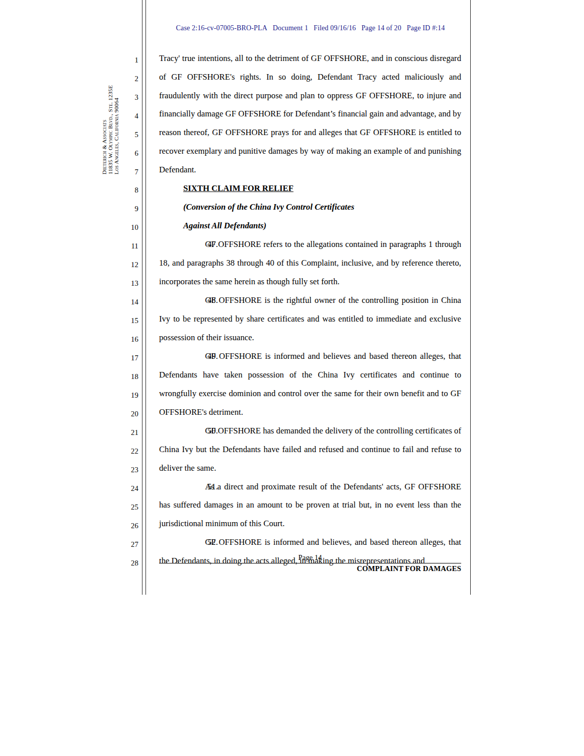Case 2:16-cv-07005-BRO-PLA Document 1 Filed 09/16/16 Page 14 of 20 Page ID #:14
1
2
3
4
5
6
7
8
9
10
11
12
13
14
15
16
17
18
19
20
21
22
23
24
25
26
27
28
Dieterich & Associats 11835 W. Olympic Blvd., Ste. 1235E Los Angeles, California 90064
Tracy' true intentions, all to the detriment of GF OFFSHORE, and in conscious disregard of GF OFFSHORE's rights. In so doing, Defendant Tracy acted maliciously and fraudulently with the direct purpose and plan to oppress GF OFFSHORE, to injure and financially damage GF OFFSHORE for Defendant’s financial gain and advantage, and by reason thereof, GF OFFSHORE prays for and alleges that GF OFFSHORE is entitled to recover exemplary and punitive damages by way of making an example of and punishing Defendant.
SIXTH CLAIM FOR RELIEF
(Conversion of the China Ivy Control Certificates
Against All Defendants)
47. GF OFFSHORE refers to the allegations contained in paragraphs 1 through 18, and paragraphs 38 through 40 of this Complaint, inclusive, and by reference thereto, incorporates the same herein as though fully set forth.
48. GF OFFSHORE is the rightful owner of the controlling position in China Ivy to be represented by share certificates and was entitled to immediate and exclusive possession of their issuance.
49. GF OFFSHORE is informed and believes and based thereon alleges, that Defendants have taken possession of the China Ivy certificates and continue to wrongfully exercise dominion and control over the same for their own benefit and to GF OFFSHORE's detriment.
50. GF OFFSHORE has demanded the delivery of the controlling certificates of China Ivy but the Defendants have failed and refused and continue to fail and refuse to deliver the same.
51. As a direct and proximate result of the Defendants' acts, GF OFFSHORE has suffered damages in an amount to be proven at trial but, in no event less than the jurisdictional minimum of this Court.
52. GF OFFSHORE is informed and believes, and based thereon alleges, that the Defendants, in doing the acts alleged, in making the misrepresentations and
Page 14
COMPLAINT FOR DAMAGES